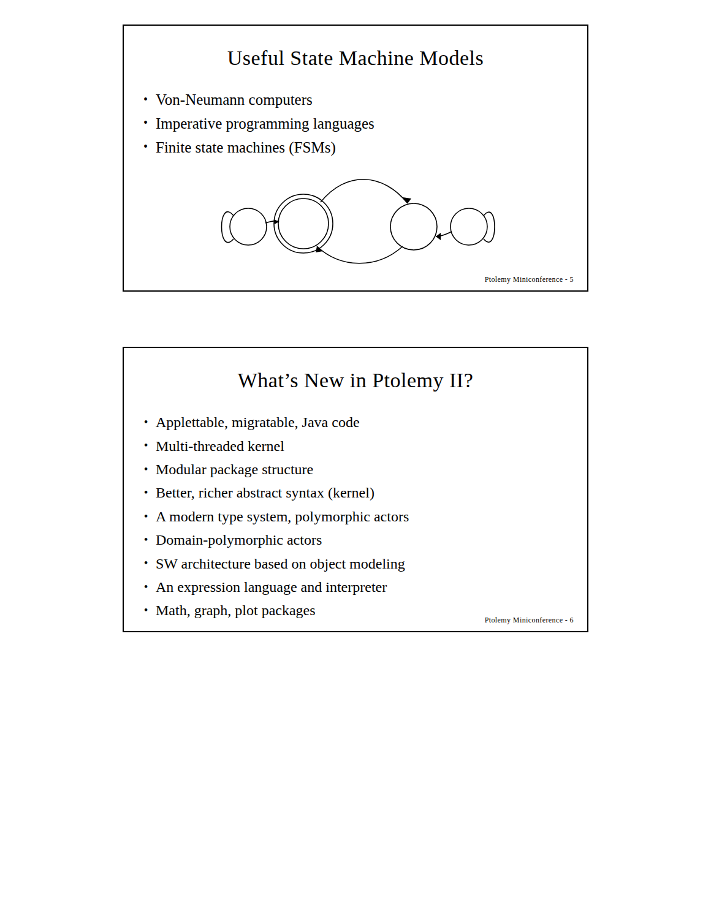Useful State Machine Models
Von-Neumann computers
Imperative programming languages
Finite state machines (FSMs)
Ptolemy Miniconference - 5
What’s New in Ptolemy II?
Applettable, migratable, Java code
Multi-threaded kernel
Modular package structure
Better, richer abstract syntax (kernel)
A modern type system, polymorphic actors
Domain-polymorphic actors
SW architecture based on object modeling
An expression language and interpreter
Math, graph, plot packages
Ptolemy Miniconference - 6